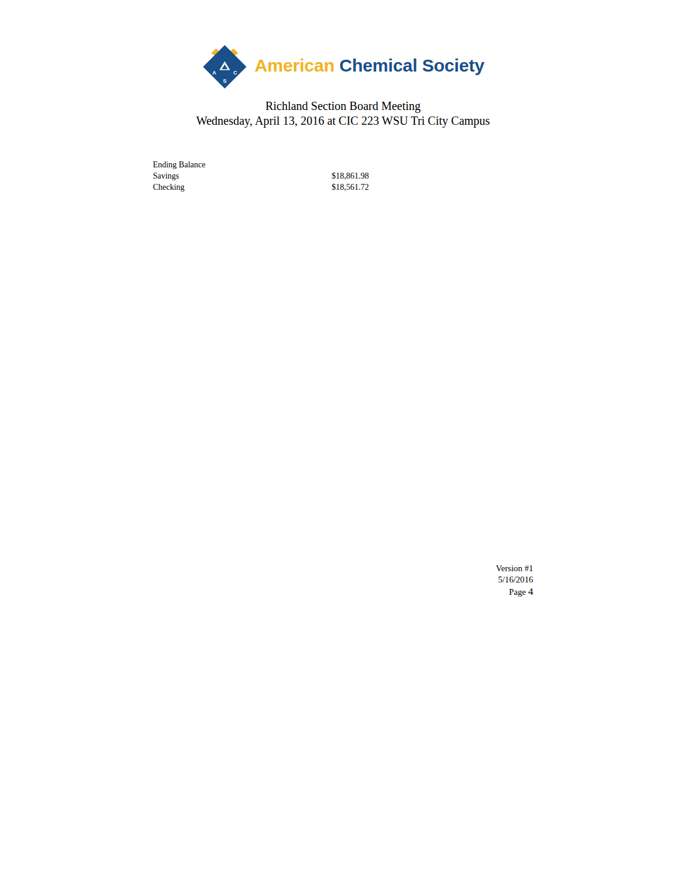A C S
American Chemical Society
Richland Section Board Meeting Wednesday, April 13, 2016 at CIC 223 WSU Tri City Campus
Ending Balance
| Savings | $18,861.98 |
| Checking | $18,561.72 |
Version #1
5/16/2016
Page 4